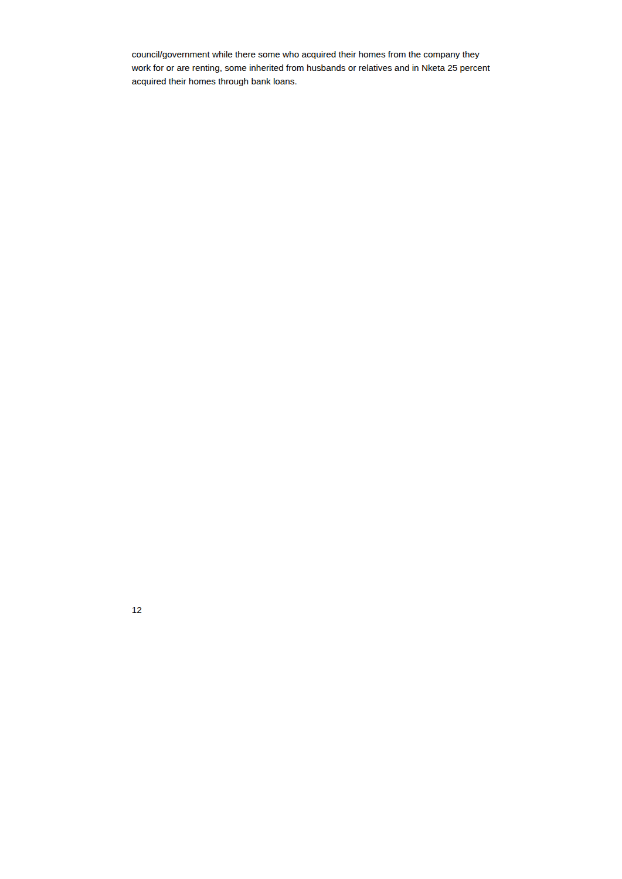council/government while there some who acquired their homes from the company they work for or are renting, some inherited from husbands or relatives and in Nketa 25 percent acquired their homes through bank loans.
12